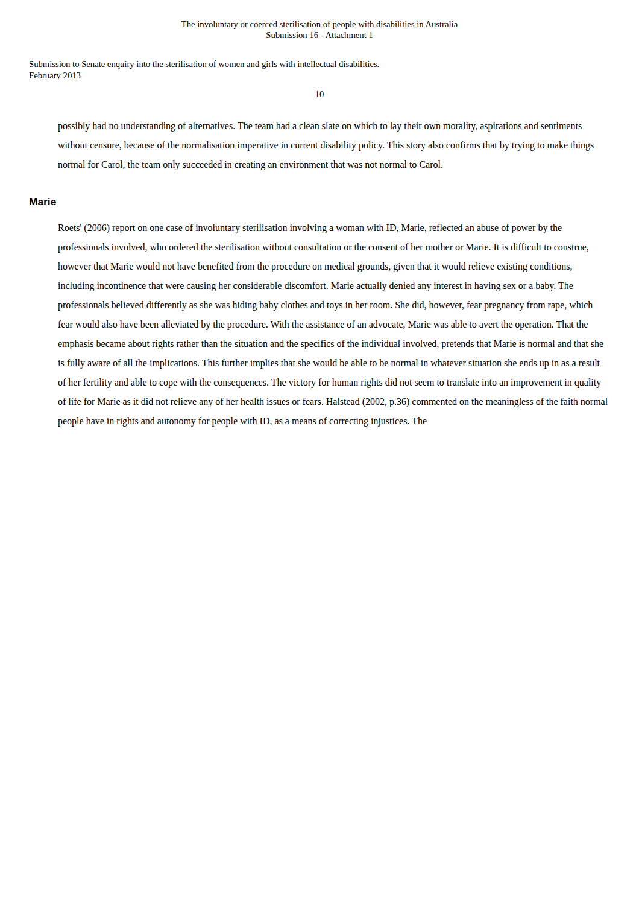The involuntary or coerced sterilisation of people with disabilities in Australia
Submission 16 - Attachment 1
Submission to Senate enquiry into the sterilisation of women and girls with intellectual disabilities.
February 2013
10
possibly had no understanding of alternatives. The team had a clean slate on which to lay their own morality, aspirations and sentiments without censure, because of the normalisation imperative in current disability policy. This story also confirms that by trying to make things normal for Carol, the team only succeeded in creating an environment that was not normal to Carol.
Marie
Roets' (2006) report on one case of involuntary sterilisation involving a woman with ID, Marie, reflected an abuse of power by the professionals involved, who ordered the sterilisation without consultation or the consent of her mother or Marie. It is difficult to construe, however that Marie would not have benefited from the procedure on medical grounds, given that it would relieve existing conditions, including incontinence that were causing her considerable discomfort. Marie actually denied any interest in having sex or a baby. The professionals believed differently as she was hiding baby clothes and toys in her room. She did, however, fear pregnancy from rape, which fear would also have been alleviated by the procedure. With the assistance of an advocate, Marie was able to avert the operation. That the emphasis became about rights rather than the situation and the specifics of the individual involved, pretends that Marie is normal and that she is fully aware of all the implications. This further implies that she would be able to be normal in whatever situation she ends up in as a result of her fertility and able to cope with the consequences. The victory for human rights did not seem to translate into an improvement in quality of life for Marie as it did not relieve any of her health issues or fears. Halstead (2002, p.36) commented on the meaningless of the faith normal people have in rights and autonomy for people with ID, as a means of correcting injustices. The